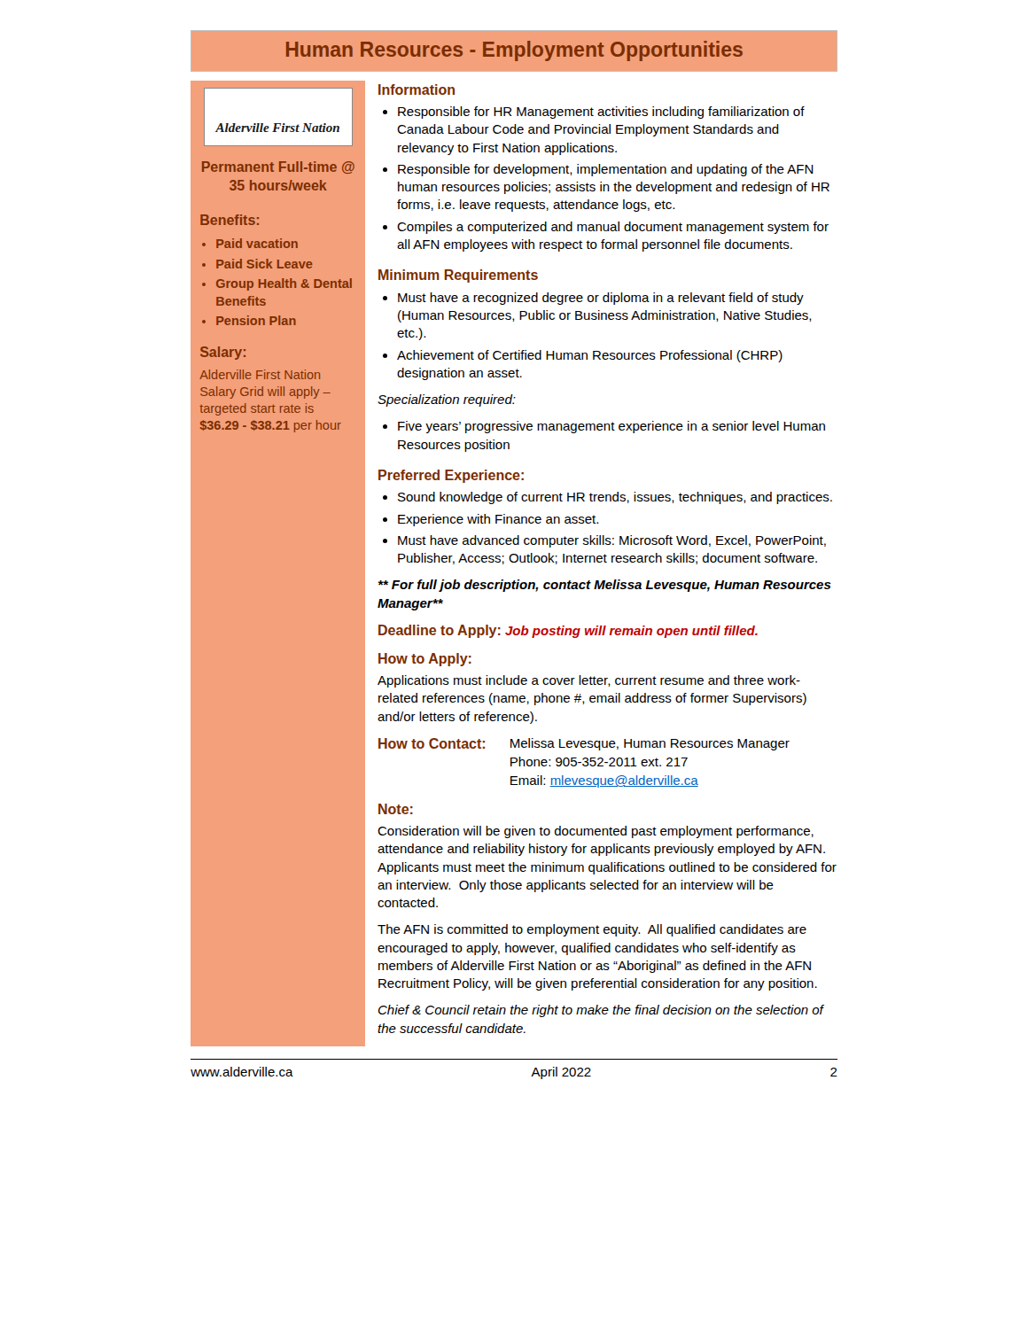Human Resources - Employment Opportunities
Alderville First Nation
Permanent Full-time @ 35 hours/week
Benefits:
Paid vacation
Paid Sick Leave
Group Health & Dental Benefits
Pension Plan
Salary:
Alderville First Nation Salary Grid will apply – targeted start rate is $36.29 - $38.21 per hour
Information
Responsible for HR Management activities including familiarization of Canada Labour Code and Provincial Employment Standards and relevancy to First Nation applications.
Responsible for development, implementation and updating of the AFN human resources policies; assists in the development and redesign of HR forms, i.e. leave requests, attendance logs, etc.
Compiles a computerized and manual document management system for all AFN employees with respect to formal personnel file documents.
Minimum Requirements
Must have a recognized degree or diploma in a relevant field of study (Human Resources, Public or Business Administration, Native Studies, etc.).
Achievement of Certified Human Resources Professional (CHRP) designation an asset.
Specialization required:
Five years’ progressive management experience in a senior level Human Resources position
Preferred Experience:
Sound knowledge of current HR trends, issues, techniques, and practices.
Experience with Finance an asset.
Must have advanced computer skills: Microsoft Word, Excel, PowerPoint, Publisher, Access; Outlook; Internet research skills; document software.
** For full job description, contact Melissa Levesque, Human Resources Manager**
Deadline to Apply: Job posting will remain open until filled.
How to Apply:
Applications must include a cover letter, current resume and three work-related references (name, phone #, email address of former Supervisors) and/or letters of reference).
How to Contact:
Melissa Levesque, Human Resources Manager
Phone: 905-352-2011 ext. 217
Email: mlevesque@alderville.ca
Note:
Consideration will be given to documented past employment performance, attendance and reliability history for applicants previously employed by AFN. Applicants must meet the minimum qualifications outlined to be considered for an interview. Only those applicants selected for an interview will be contacted.
The AFN is committed to employment equity. All qualified candidates are encouraged to apply, however, qualified candidates who self-identify as members of Alderville First Nation or as “Aboriginal” as defined in the AFN Recruitment Policy, will be given preferential consideration for any position.
Chief & Council retain the right to make the final decision on the selection of the successful candidate.
www.alderville.ca
April 2022
2